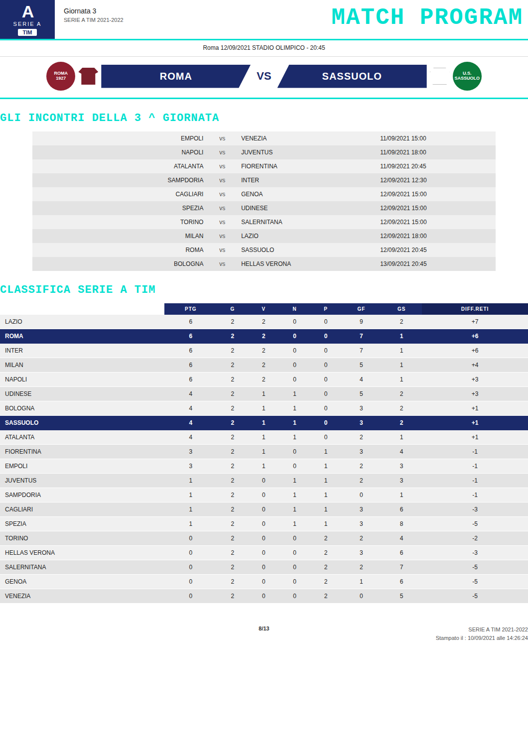A
SERIE A
TIM
Giornata 3
SERIE A TIM 2021-2022
MATCH PROGRAM
Roma 12/09/2021 STADIO OLIMPICO - 20:45
ROMA
1927
ROMA
VS
SASSUOLO
U.S.
SASSUOLO
GLI INCONTRI DELLA 3 ^ GIORNATA
| EMPOLI | vs | VENEZIA | 11/09/2021 15:00 |
| NAPOLI | vs | JUVENTUS | 11/09/2021 18:00 |
| ATALANTA | vs | FIORENTINA | 11/09/2021 20:45 |
| SAMPDORIA | vs | INTER | 12/09/2021 12:30 |
| CAGLIARI | vs | GENOA | 12/09/2021 15:00 |
| SPEZIA | vs | UDINESE | 12/09/2021 15:00 |
| TORINO | vs | SALERNITANA | 12/09/2021 15:00 |
| MILAN | vs | LAZIO | 12/09/2021 18:00 |
| ROMA | vs | SASSUOLO | 12/09/2021 20:45 |
| BOLOGNA | vs | HELLAS VERONA | 13/09/2021 20:45 |
CLASSIFICA SERIE A TIM
| | PTG | G | V | N | P | GF | GS | DIFF.RETI |
| --- | --- | --- | --- | --- | --- | --- | --- | --- |
| LAZIO | 6 | 2 | 2 | 0 | 0 | 9 | 2 | +7 |
| ROMA | 6 | 2 | 2 | 0 | 0 | 7 | 1 | +6 |
| INTER | 6 | 2 | 2 | 0 | 0 | 7 | 1 | +6 |
| MILAN | 6 | 2 | 2 | 0 | 0 | 5 | 1 | +4 |
| NAPOLI | 6 | 2 | 2 | 0 | 0 | 4 | 1 | +3 |
| UDINESE | 4 | 2 | 1 | 1 | 0 | 5 | 2 | +3 |
| BOLOGNA | 4 | 2 | 1 | 1 | 0 | 3 | 2 | +1 |
| SASSUOLO | 4 | 2 | 1 | 1 | 0 | 3 | 2 | +1 |
| ATALANTA | 4 | 2 | 1 | 1 | 0 | 2 | 1 | +1 |
| FIORENTINA | 3 | 2 | 1 | 0 | 1 | 3 | 4 | -1 |
| EMPOLI | 3 | 2 | 1 | 0 | 1 | 2 | 3 | -1 |
| JUVENTUS | 1 | 2 | 0 | 1 | 1 | 2 | 3 | -1 |
| SAMPDORIA | 1 | 2 | 0 | 1 | 1 | 0 | 1 | -1 |
| CAGLIARI | 1 | 2 | 0 | 1 | 1 | 3 | 6 | -3 |
| SPEZIA | 1 | 2 | 0 | 1 | 1 | 3 | 8 | -5 |
| TORINO | 0 | 2 | 0 | 0 | 2 | 2 | 4 | -2 |
| HELLAS VERONA | 0 | 2 | 0 | 0 | 2 | 3 | 6 | -3 |
| SALERNITANA | 0 | 2 | 0 | 0 | 2 | 2 | 7 | -5 |
| GENOA | 0 | 2 | 0 | 0 | 2 | 1 | 6 | -5 |
| VENEZIA | 0 | 2 | 0 | 0 | 2 | 0 | 5 | -5 |
8/13
SERIE A TIM 2021-2022
Stampato il : 10/09/2021 alle 14:26:24